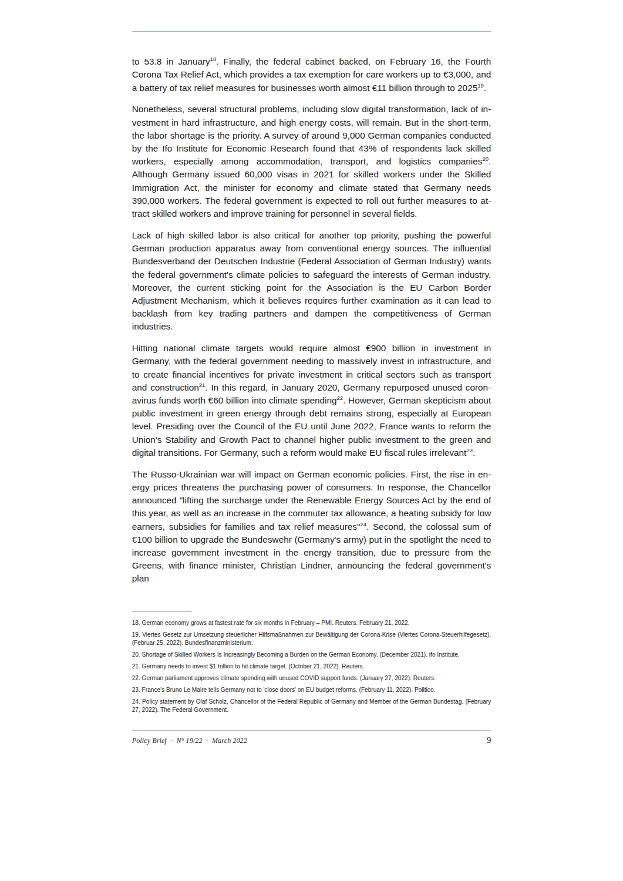to 53.8 in January18. Finally, the federal cabinet backed, on February 16, the Fourth Corona Tax Relief Act, which provides a tax exemption for care workers up to €3,000, and a battery of tax relief measures for businesses worth almost €11 billion through to 202519.
Nonetheless, several structural problems, including slow digital transformation, lack of investment in hard infrastructure, and high energy costs, will remain. But in the short-term, the labor shortage is the priority. A survey of around 9,000 German companies conducted by the Ifo Institute for Economic Research found that 43% of respondents lack skilled workers, especially among accommodation, transport, and logistics companies20. Although Germany issued 60,000 visas in 2021 for skilled workers under the Skilled Immigration Act, the minister for economy and climate stated that Germany needs 390,000 workers. The federal government is expected to roll out further measures to attract skilled workers and improve training for personnel in several fields.
Lack of high skilled labor is also critical for another top priority, pushing the powerful German production apparatus away from conventional energy sources. The influential Bundesverband der Deutschen Industrie (Federal Association of German Industry) wants the federal government's climate policies to safeguard the interests of German industry. Moreover, the current sticking point for the Association is the EU Carbon Border Adjustment Mechanism, which it believes requires further examination as it can lead to backlash from key trading partners and dampen the competitiveness of German industries.
Hitting national climate targets would require almost €900 billion in investment in Germany, with the federal government needing to massively invest in infrastructure, and to create financial incentives for private investment in critical sectors such as transport and construction21. In this regard, in January 2020, Germany repurposed unused coronavirus funds worth €60 billion into climate spending22. However, German skepticism about public investment in green energy through debt remains strong, especially at European level. Presiding over the Council of the EU until June 2022, France wants to reform the Union's Stability and Growth Pact to channel higher public investment to the green and digital transitions. For Germany, such a reform would make EU fiscal rules irrelevant23.
The Russo-Ukrainian war will impact on German economic policies. First, the rise in energy prices threatens the purchasing power of consumers. In response, the Chancellor announced "lifting the surcharge under the Renewable Energy Sources Act by the end of this year, as well as an increase in the commuter tax allowance, a heating subsidy for low earners, subsidies for families and tax relief measures"24. Second, the colossal sum of €100 billion to upgrade the Bundeswehr (Germany's army) put in the spotlight the need to increase government investment in the energy transition, due to pressure from the Greens, with finance minister, Christian Lindner, announcing the federal government's plan
18. German economy grows at fastest rate for six months in February – PMI. Reuters. February 21, 2022.
19. Viertes Gesetz zur Umsetzung steuerlicher Hilfsmaßnahmen zur Bewältigung der Corona-Krise (Viertes Corona-Steuerhilfegesetz). (Februar 25, 2022). Bundesfinanzministerium.
20. Shortage of Skilled Workers Is Increasingly Becoming a Burden on the German Economy. (December 2021). ifo Institute.
21. Germany needs to invest $1 trillion to hit climate target. (October 21, 2022). Reuters.
22. German parliament approves climate spending with unused COVID support funds. (January 27, 2022). Reuters.
23. France's Bruno Le Maire tells Germany not to 'close doors' on EU budget reforms. (February 11, 2022). Politico.
24. Policy statement by Olaf Scholz, Chancellor of the Federal Republic of Germany and Member of the German Bundestag. (February 27, 2022). The Federal Government.
Policy Brief - N° 19/22 - March 2022
9